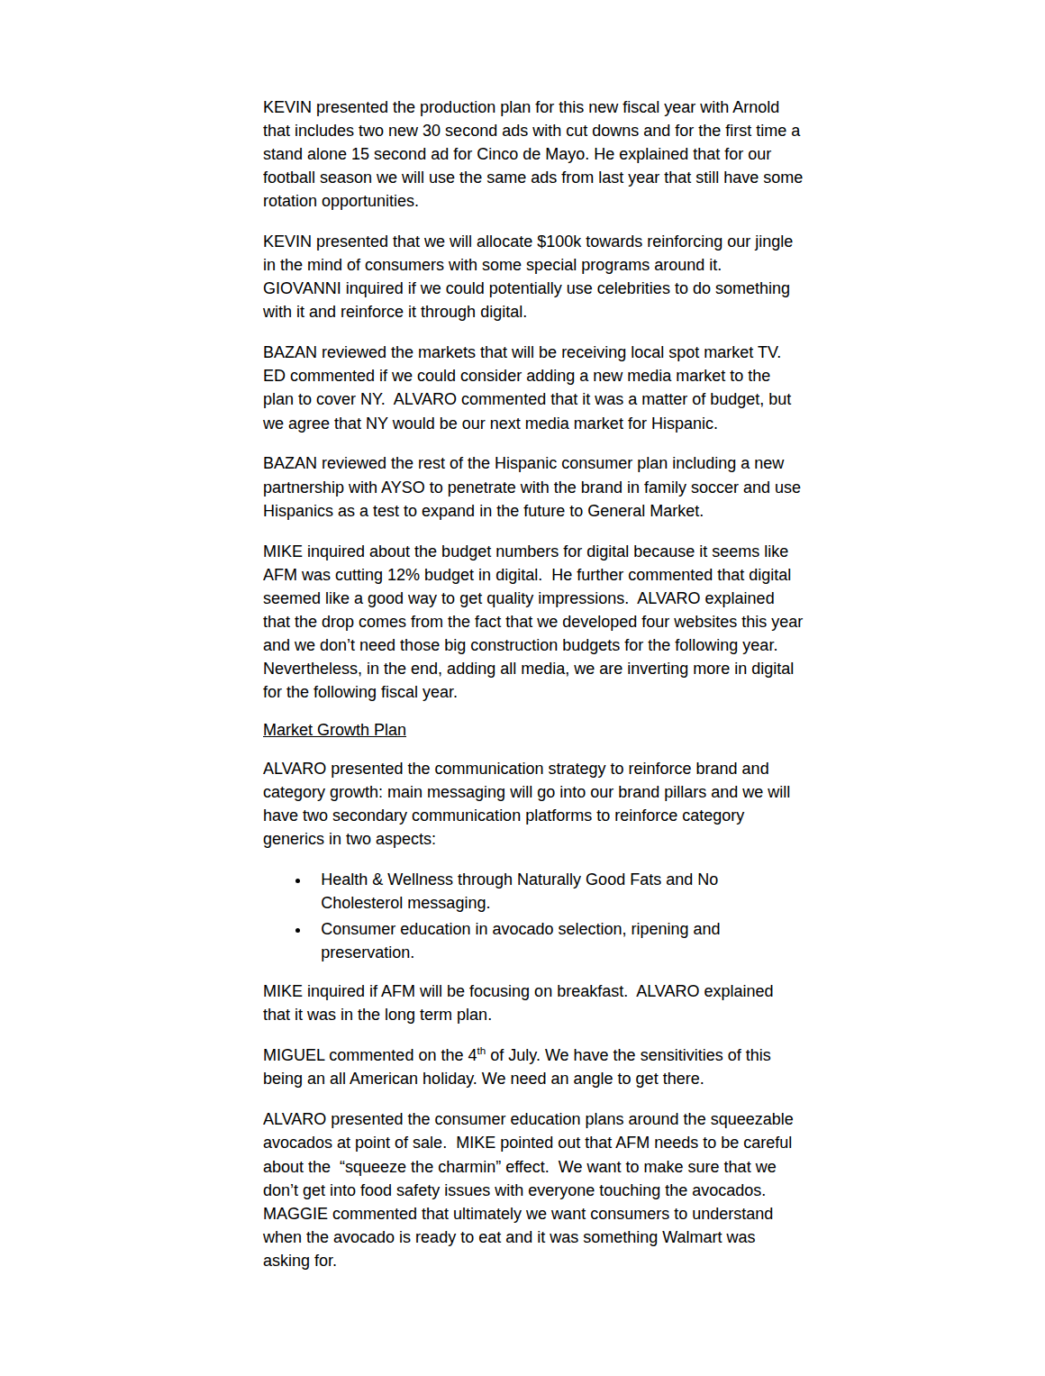KEVIN presented the production plan for this new fiscal year with Arnold that includes two new 30 second ads with cut downs and for the first time a stand alone 15 second ad for Cinco de Mayo. He explained that for our football season we will use the same ads from last year that still have some rotation opportunities.
KEVIN presented that we will allocate $100k towards reinforcing our jingle in the mind of consumers with some special programs around it. GIOVANNI inquired if we could potentially use celebrities to do something with it and reinforce it through digital.
BAZAN reviewed the markets that will be receiving local spot market TV. ED commented if we could consider adding a new media market to the plan to cover NY. ALVARO commented that it was a matter of budget, but we agree that NY would be our next media market for Hispanic.
BAZAN reviewed the rest of the Hispanic consumer plan including a new partnership with AYSO to penetrate with the brand in family soccer and use Hispanics as a test to expand in the future to General Market.
MIKE inquired about the budget numbers for digital because it seems like AFM was cutting 12% budget in digital. He further commented that digital seemed like a good way to get quality impressions. ALVARO explained that the drop comes from the fact that we developed four websites this year and we don’t need those big construction budgets for the following year. Nevertheless, in the end, adding all media, we are inverting more in digital for the following fiscal year.
Market Growth Plan
ALVARO presented the communication strategy to reinforce brand and category growth: main messaging will go into our brand pillars and we will have two secondary communication platforms to reinforce category generics in two aspects:
Health & Wellness through Naturally Good Fats and No Cholesterol messaging.
Consumer education in avocado selection, ripening and preservation.
MIKE inquired if AFM will be focusing on breakfast. ALVARO explained that it was in the long term plan.
MIGUEL commented on the 4th of July. We have the sensitivities of this being an all American holiday. We need an angle to get there.
ALVARO presented the consumer education plans around the squeezable avocados at point of sale. MIKE pointed out that AFM needs to be careful about the “squeeze the charmin” effect. We want to make sure that we don’t get into food safety issues with everyone touching the avocados. MAGGIE commented that ultimately we want consumers to understand when the avocado is ready to eat and it was something Walmart was asking for.